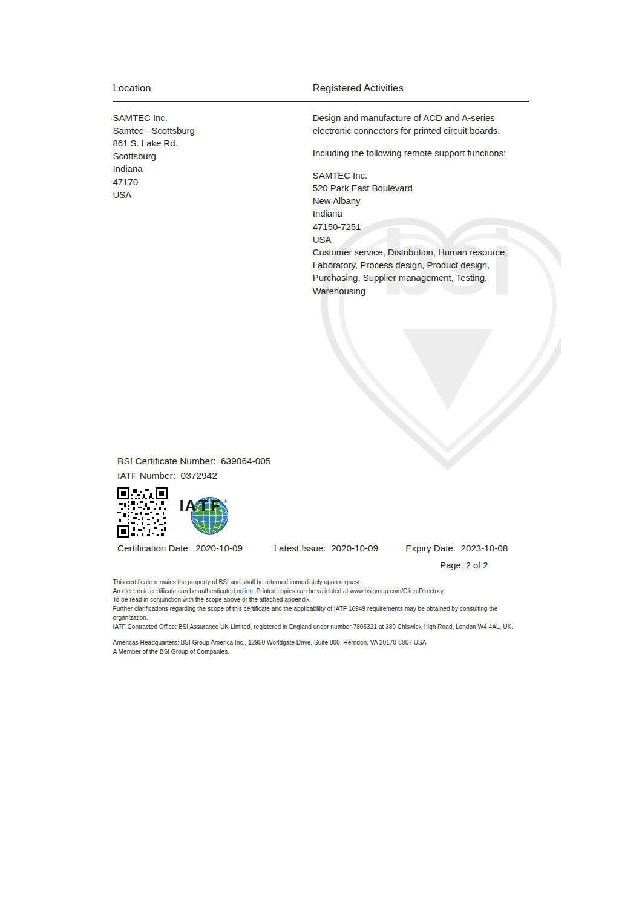bsi
Location
Registered Activities
SAMTEC Inc. Samtec - Scottsburg 861 S. Lake Rd. Scottsburg Indiana 47170 USA
Design and manufacture of ACD and A-series electronic connectors for printed circuit boards.
Including the following remote support functions:
SAMTEC Inc.
520 Park East Boulevard
New Albany
Indiana
47150-7251
USA
Customer service, Distribution, Human resource, Laboratory, Process design, Product design, Purchasing, Supplier management, Testing, Warehousing
BSI Certificate Number: 639064-005
IATF Number: 0372942
I A T F ®
Certification Date: 2020-10-09
Latest Issue: 2020-10-09
Expiry Date: 2023-10-08
Page: 2 of 2
This certificate remains the property of BSI and shall be returned immediately upon request.
An electronic certificate can be authenticated online. Printed copies can be validated at www.bsigroup.com/ClientDirectory
To be read in conjunction with the scope above or the attached appendix.
Further clarifications regarding the scope of this certificate and the applicability of IATF 16949 requirements may be obtained by consulting the organization.
IATF Contracted Office: BSI Assurance UK Limited, registered in England under number 7805321 at 389 Chiswick High Road, London W4 4AL, UK.
Americas Headquarters: BSI Group America Inc., 12950 Worldgate Drive, Suite 800, Herndon, VA 20170-6007 USA
A Member of the BSI Group of Companies.